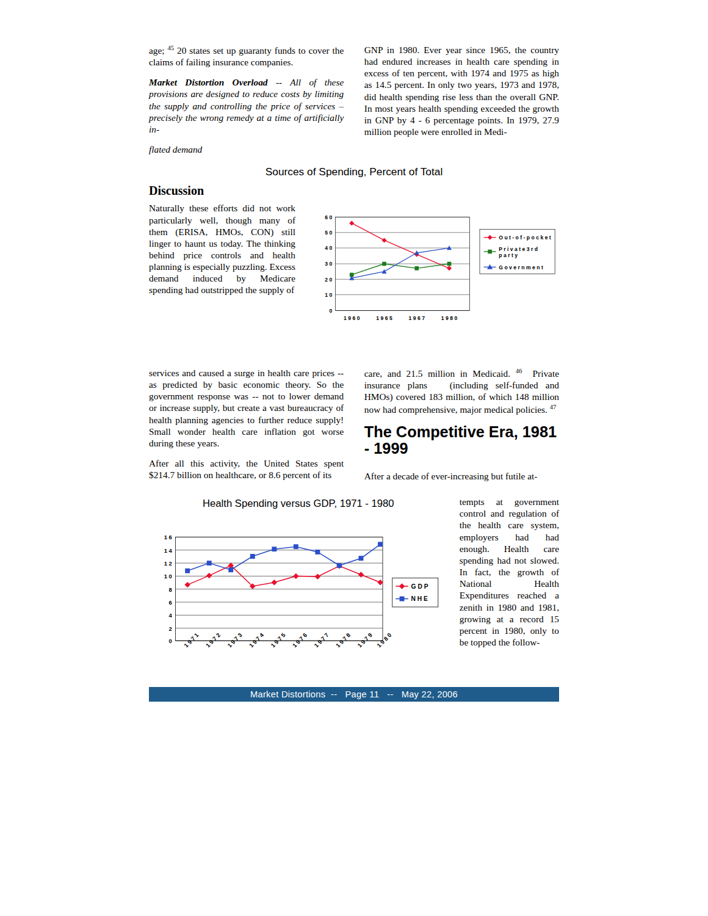age; 45 20 states set up guaranty funds to cover the claims of failing insurance companies.
Market Distortion Overload -- All of these provisions are designed to reduce costs by limiting the supply and controlling the price of services – precisely the wrong remedy at a time of artificially in-
flated demand
GNP in 1980. Ever year since 1965, the country had endured increases in health care spending in excess of ten percent, with 1974 and 1975 as high as 14.5 percent. In only two years, 1973 and 1978, did health spending rise less than the overall GNP. In most years health spending exceeded the growth in GNP by 4 - 6 percentage points. In 1979, 27.9 million people were enrolled in Medi-
Sources of Spending, Percent of Total
Discussion
Naturally these efforts did not work particularly well, though many of them (ERISA, HMOs, CON) still linger to haunt us today. The thinking behind price controls and health planning is especially puzzling. Excess demand induced by Medicare spending had outstripped the supply of
6 0 5 0 4 0 3 0 2 0 1 0 0 1 9 6 0 1 9 6 5 1 9 6 7 1 9 8 0 O u t - o f - p o c k e t P r i v a t e 3 r d p a r t y G o v e r n m e n t
services and caused a surge in health care prices -- as predicted by basic economic theory. So the government response was -- not to lower demand or increase supply, but create a vast bureaucracy of health planning agencies to further reduce supply! Small wonder health care inflation got worse during these years.
After all this activity, the United States spent $214.7 billion on healthcare, or 8.6 percent of its
care, and 21.5 million in Medicaid. 46 Private insurance plans (including self-funded and HMOs) covered 183 million, of which 148 million now had comprehensive, major medical policies. 47
The Competitive Era, 1981 - 1999
After a decade of ever-increasing but futile at-
Health Spending versus GDP, 1971 - 1980
1 6 1 4 1 2 1 0 8 6 4 2 0 1 9 7 1 1 9 7 2 1 9 7 3 1 9 7 4 1 9 7 5 1 9 7 6 1 9 7 7 1 9 7 8 1 9 7 9 1 9 8 0 G D P N H E
tempts at government control and regulation of the health care system, employers had had enough. Health care spending had not slowed. In fact, the growth of National Health Expenditures reached a zenith in 1980 and 1981, growing at a record 15 percent in 1980, only to be topped the follow-
Market Distortions -- Page 11 -- May 22, 2006